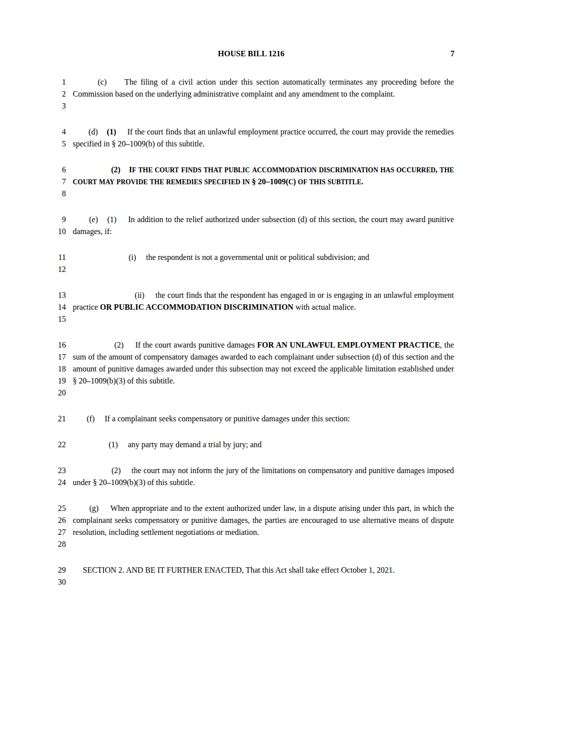HOUSE BILL 1216 7
| 1 2 3 | (c) The filing of a civil action under this section automatically terminates any proceeding before the Commission based on the underlying administrative complaint and any amendment to the complaint. |
| 4 5 | (d) (1) If the court finds that an unlawful employment practice occurred, the court may provide the remedies specified in § 20–1009(b) of this subtitle. |
| 6 7 8 | (2) I F THE COURT FINDS THAT PUBLIC ACCOMMODATION DISCRIMINATION HAS OCCURRED , THE COURT MAY PROVIDE THE REMEDIES SPECIFIED IN § 20–1009( C ) OF THIS SUBTITLE . |
| 9 10 | (e) (1) In addition to the relief authorized under subsection (d) of this section, the court may award punitive damages, if: |
| 11 12 | (i) the respondent is not a governmental unit or political subdivision; and |
| 13 14 15 | (ii) the court finds that the respondent has engaged in or is engaging in an unlawful employment practice OR PUBLIC ACCOMMODATION DISCRIMINATION with actual malice. |
| 16 17 18 19 20 | (2) If the court awards punitive damages FOR AN UNLAWFUL EMPLOYMENT PRACTICE , the sum of the amount of compensatory damages awarded to each complainant under subsection (d) of this section and the amount of punitive damages awarded under this subsection may not exceed the applicable limitation established under § 20–1009(b)(3) of this subtitle. |
| 21 | (f) If a complainant seeks compensatory or punitive damages under this section: |
| 22 | (1) any party may demand a trial by jury; and |
| 23 24 | (2) the court may not inform the jury of the limitations on compensatory and punitive damages imposed under § 20–1009(b)(3) of this subtitle. |
| 25 26 27 28 | (g) When appropriate and to the extent authorized under law, in a dispute arising under this part, in which the complainant seeks compensatory or punitive damages, the parties are encouraged to use alternative means of dispute resolution, including settlement negotiations or mediation. |
| 29 30 | SECTION 2. AND BE IT FURTHER ENACTED, That this Act shall take effect October 1, 2021. |